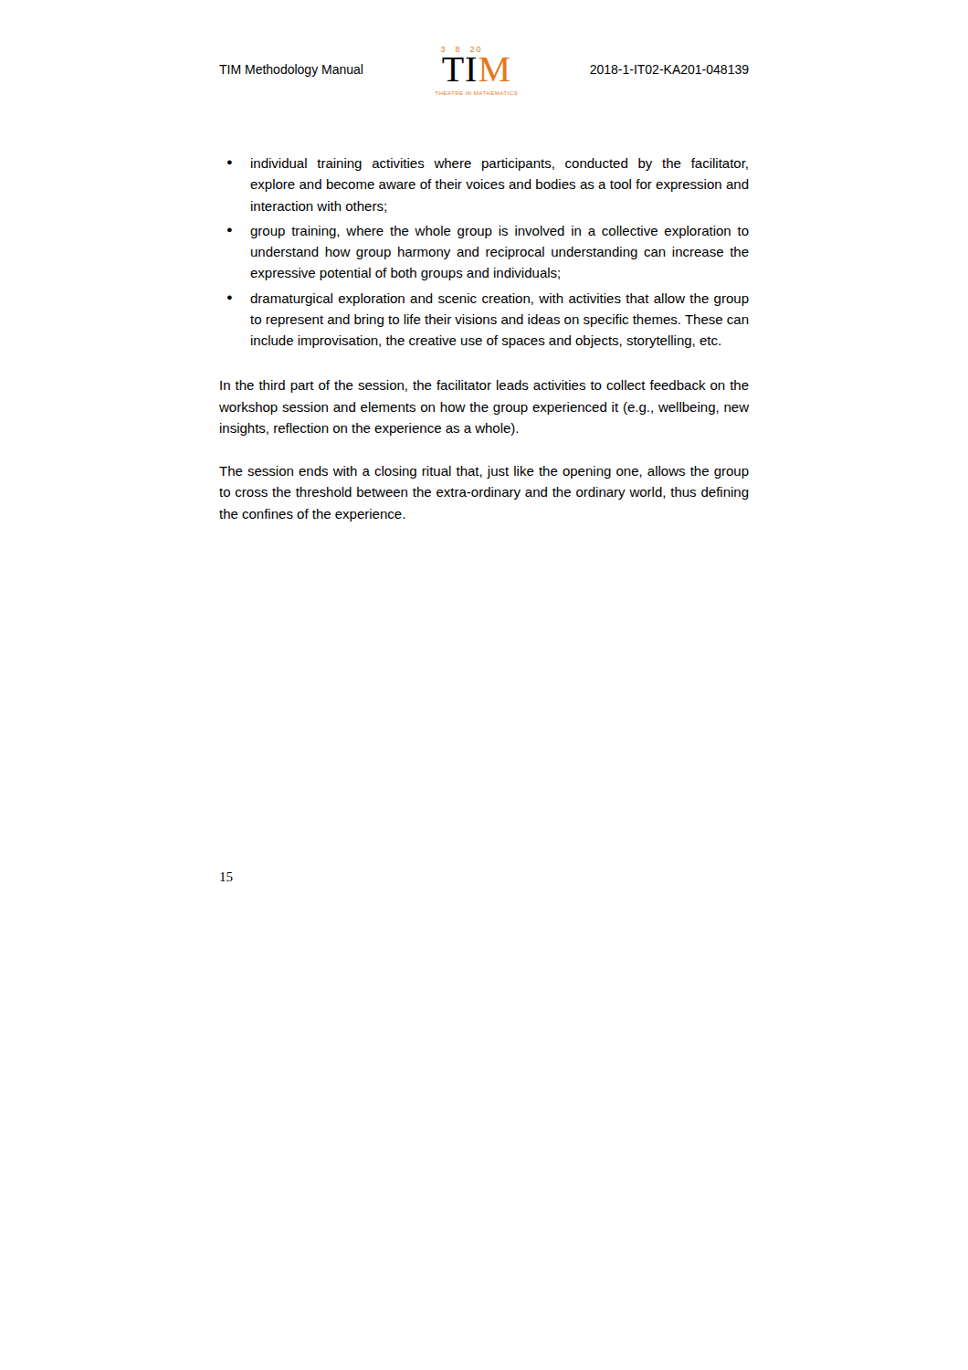TIM Methodology Manual
3 8 20 TIM
Theatre in Mathematics
2018-1-IT02-KA201-048139
individual training activities where participants, conducted by the facilitator, explore and become aware of their voices and bodies as a tool for expression and interaction with others;
group training, where the whole group is involved in a collective exploration to understand how group harmony and reciprocal understanding can increase the expressive potential of both groups and individuals;
dramaturgical exploration and scenic creation, with activities that allow the group to represent and bring to life their visions and ideas on specific themes. These can include improvisation, the creative use of spaces and objects, storytelling, etc.
In the third part of the session, the facilitator leads activities to collect feedback on the workshop session and elements on how the group experienced it (e.g., wellbeing, new insights, reflection on the experience as a whole).
The session ends with a closing ritual that, just like the opening one, allows the group to cross the threshold between the extra-ordinary and the ordinary world, thus defining the confines of the experience.
15